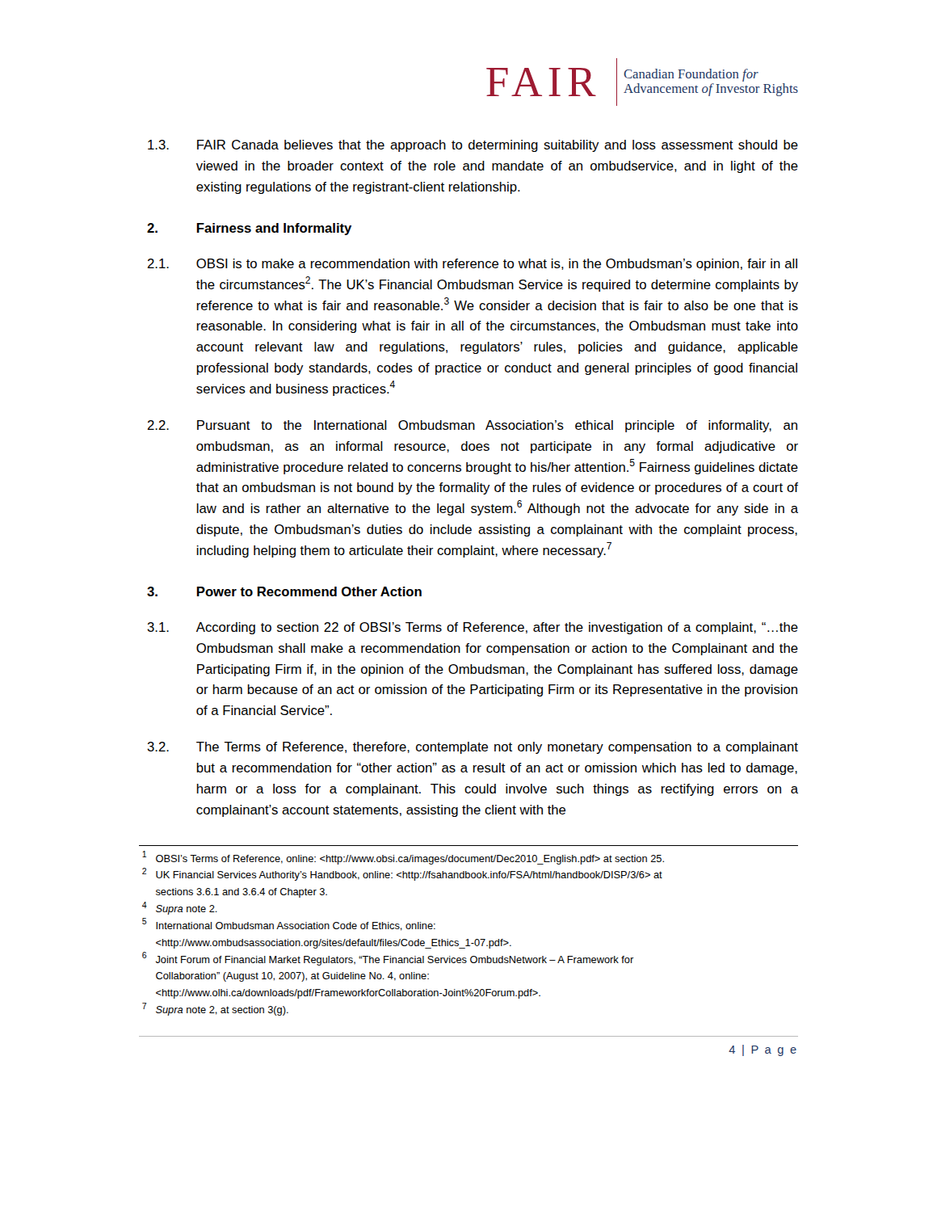FAIR Canadian Foundation for
Advancement of Investor Rights
1.3.
FAIR Canada believes that the approach to determining suitability and loss assessment should be viewed in the broader context of the role and mandate of an ombudservice, and in light of the existing regulations of the registrant-client relationship.
2. Fairness and Informality
2.1.
OBSI is to make a recommendation with reference to what is, in the Ombudsman’s opinion, fair in all the circumstances2. The UK’s Financial Ombudsman Service is required to determine complaints by reference to what is fair and reasonable.3 We consider a decision that is fair to also be one that is reasonable. In considering what is fair in all of the circumstances, the Ombudsman must take into account relevant law and regulations, regulators’ rules, policies and guidance, applicable professional body standards, codes of practice or conduct and general principles of good financial services and business practices.4
2.2.
Pursuant to the International Ombudsman Association’s ethical principle of informality, an ombudsman, as an informal resource, does not participate in any formal adjudicative or administrative procedure related to concerns brought to his/her attention.5 Fairness guidelines dictate that an ombudsman is not bound by the formality of the rules of evidence or procedures of a court of law and is rather an alternative to the legal system.6 Although not the advocate for any side in a dispute, the Ombudsman’s duties do include assisting a complainant with the complaint process, including helping them to articulate their complaint, where necessary.7
3. Power to Recommend Other Action
3.1.
According to section 22 of OBSI’s Terms of Reference, after the investigation of a complaint, “…the Ombudsman shall make a recommendation for compensation or action to the Complainant and the Participating Firm if, in the opinion of the Ombudsman, the Complainant has suffered loss, damage or harm because of an act or omission of the Participating Firm or its Representative in the provision of a Financial Service”.
3.2.
The Terms of Reference, therefore, contemplate not only monetary compensation to a complainant but a recommendation for “other action” as a result of an act or omission which has led to damage, harm or a loss for a complainant. This could involve such things as rectifying errors on a complainant’s account statements, assisting the client with the
OBSI’s Terms of Reference, online: <http://www.obsi.ca/images/document/Dec2010_English.pdf> at section 25.
UK Financial Services Authority’s Handbook, online: <http://fsahandbook.info/FSA/html/handbook/DISP/3/6> at
sections 3.6.1 and 3.6.4 of Chapter 3.
Supra note 2.
International Ombudsman Association Code of Ethics, online:
<http://www.ombudsassociation.org/sites/default/files/Code_Ethics_1-07.pdf>.
Joint Forum of Financial Market Regulators, “The Financial Services OmbudsNetwork – A Framework for
Collaboration” (August 10, 2007), at Guideline No. 4, online:
<http://www.olhi.ca/downloads/pdf/FrameworkforCollaboration-Joint%20Forum.pdf>.
Supra note 2, at section 3(g).
4 | P a g e